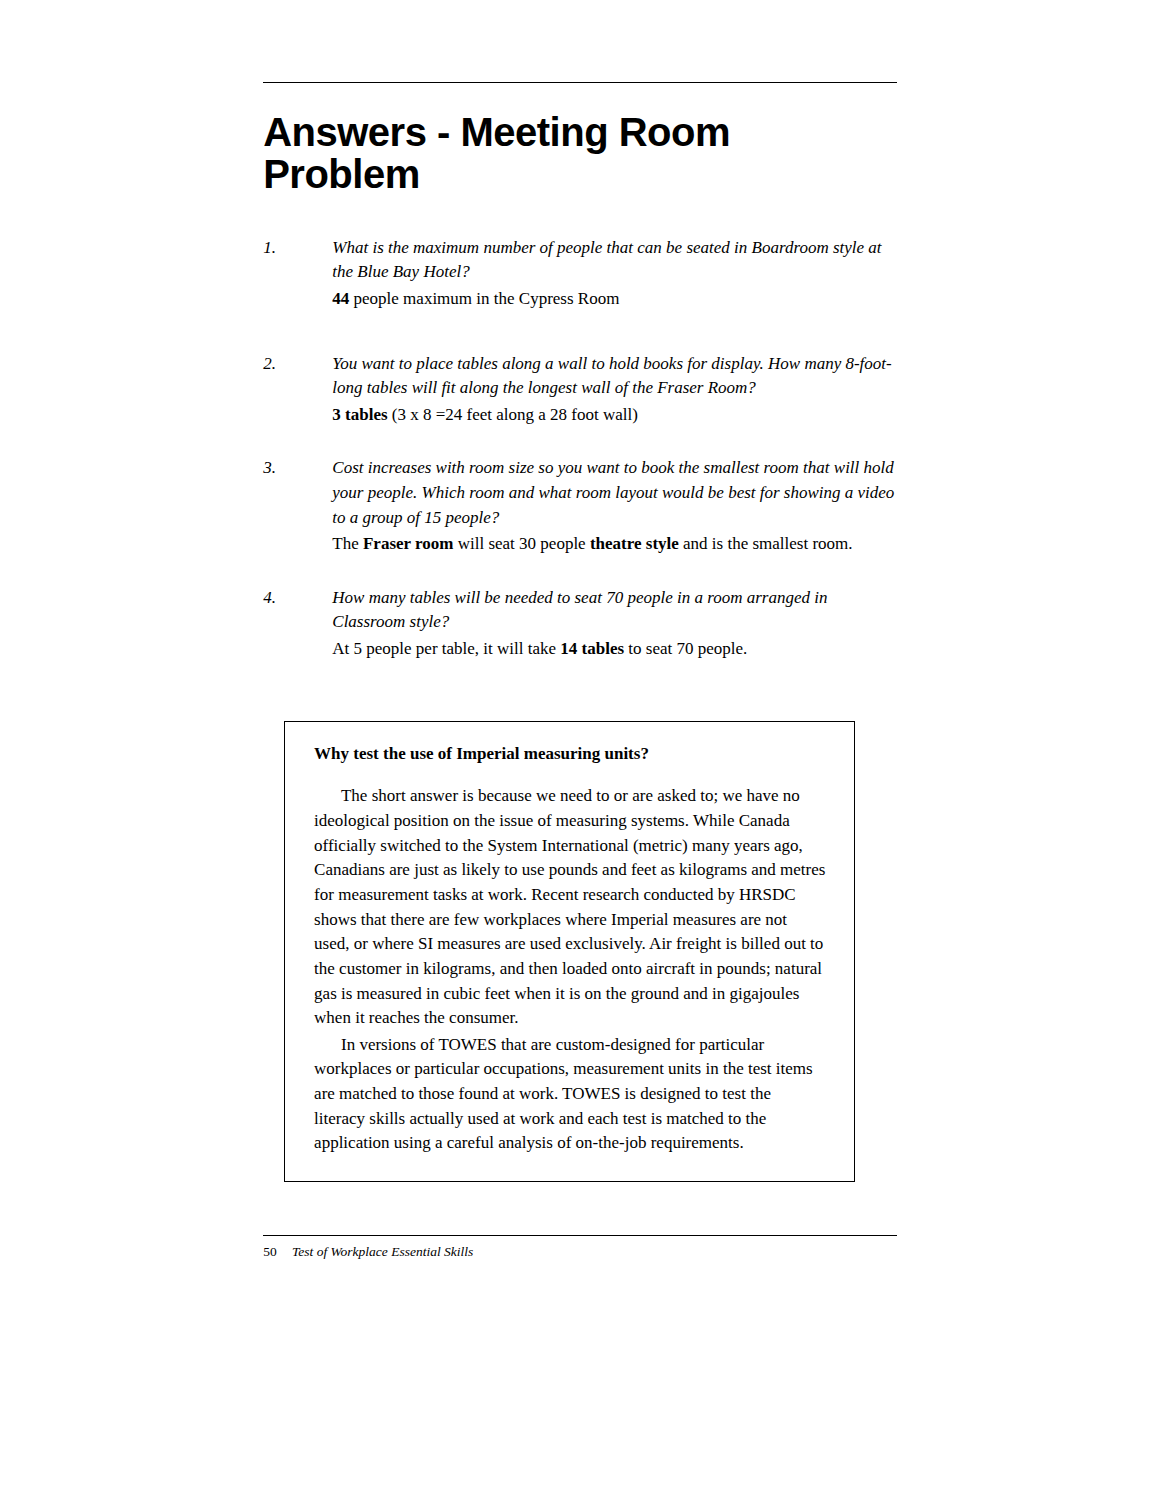Answers - Meeting Room Problem
1.
What is the maximum number of people that can be seated in Boardroom style at the Blue Bay Hotel?
44 people maximum in the Cypress Room
2.
You want to place tables along a wall to hold books for display. How many 8-foot-long tables will fit along the longest wall of the Fraser Room?
3 tables (3 x 8 =24 feet along a 28 foot wall)
3.
Cost increases with room size so you want to book the smallest room that will hold your people. Which room and what room layout would be best for showing a video to a group of 15 people?
The Fraser room will seat 30 people theatre style and is the smallest room.
4.
How many tables will be needed to seat 70 people in a room arranged in Classroom style?
At 5 people per table, it will take 14 tables to seat 70 people.
Why test the use of Imperial measuring units?
The short answer is because we need to or are asked to; we have no ideological position on the issue of measuring systems. While Canada officially switched to the System International (metric) many years ago, Canadians are just as likely to use pounds and feet as kilograms and metres for measurement tasks at work. Recent research conducted by HRSDC shows that there are few workplaces where Imperial measures are not used, or where SI measures are used exclusively. Air freight is billed out to the customer in kilograms, and then loaded onto aircraft in pounds; natural gas is measured in cubic feet when it is on the ground and in gigajoules when it reaches the consumer.
In versions of TOWES that are custom-designed for particular workplaces or particular occupations, measurement units in the test items are matched to those found at work. TOWES is designed to test the literacy skills actually used at work and each test is matched to the application using a careful analysis of on-the-job requirements.
50 Test of Workplace Essential Skills